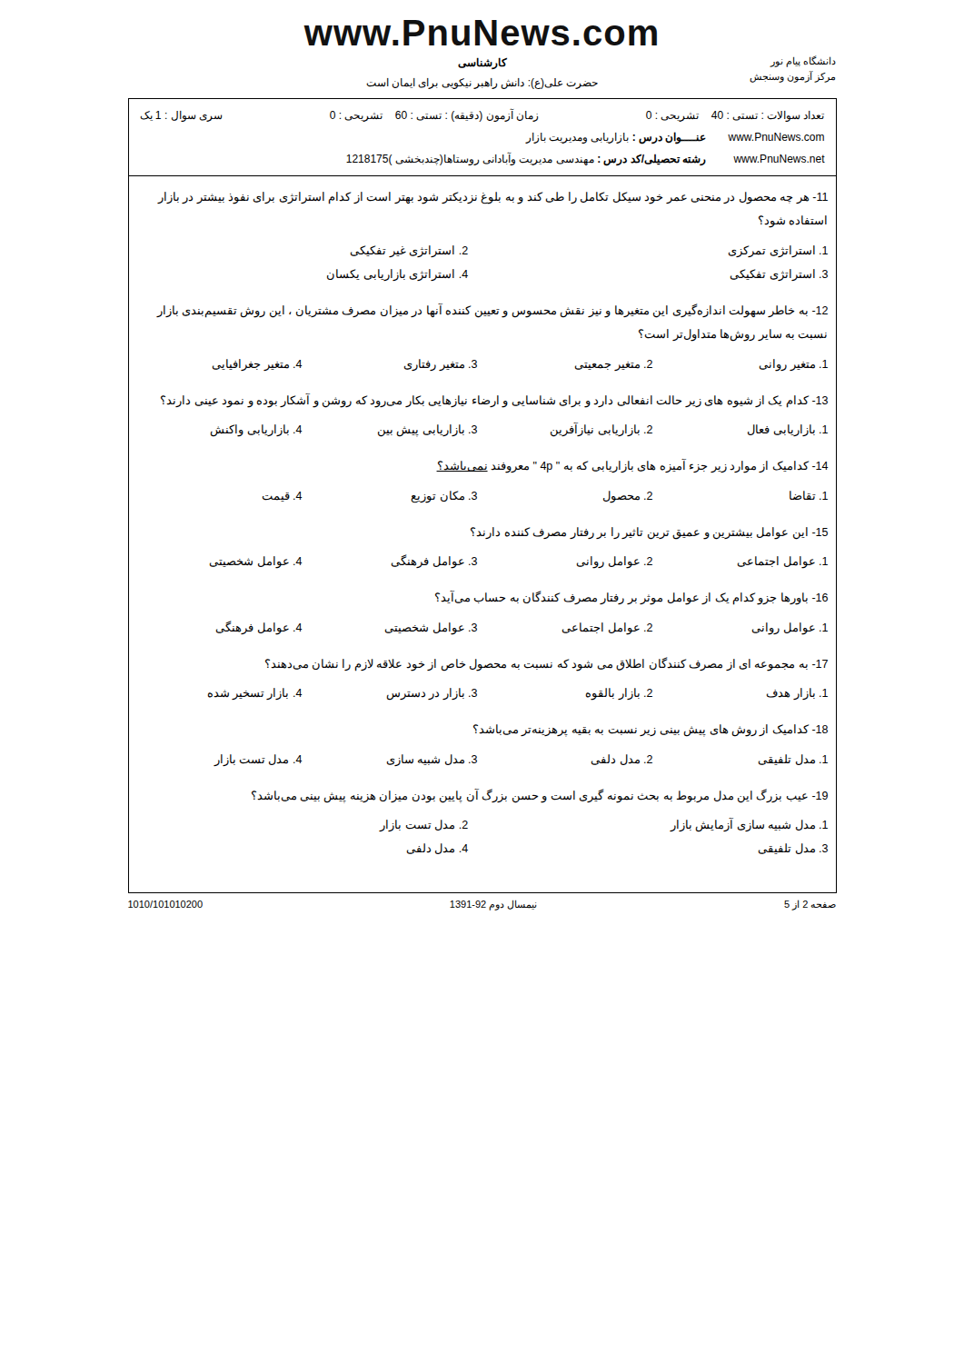www. PnuNews. com
دانشگاه پیام نور
مرکز آزمون وسنجش
کارشناسی
حضرت علی(ع): دانش راهبر نیکویی برای ایمان است
تعداد سوالات : تستی : 40 تشریحی : 0
زمان آزمون (دقیقه) : تستی : 60 تشریحی : 0
سری سوال : 1 یک
www.PnuNews.com
www.PnuNews.net
عنــــوان درس : بازاریابی ومدیریت بازار
رشته تحصیلی/کد درس : مهندسی مدیریت وآبادانی روستاها(چندبخشی )1218175
11- هر چه محصول در منحنی عمر خود سیکل تکامل را طی کند و به بلوغ نزدیکتر شود بهتر است از کدام استراتژی برای نفوذ بیشتر در بازار استفاده شود؟
1. استراتژی تمرکزی
2. استراتژی غیر تفکیکی
3. استراتژی تفکیکی
4. استراتژی بازاریابی یکسان
12- به خاطر سهولت اندازه‌گیری این متغیرها و نیز نقش محسوس و تعیین کننده آنها در میزان مصرف مشتریان ، این روش تقسیم‌بندی بازار نسبت به سایر روش‌ها متداول‌تر است؟
1. متغیر روانی
2. متغیر جمعیتی
3. متغیر رفتاری
4. متغیر جغرافیایی
13- کدام یک از شیوه های زیر حالت انفعالی دارد و برای شناسایی و ارضاء نیازهایی بکار می‌رود که روشن و آشکار بوده و نمود عینی دارند؟
1. بازاریابی فعال
2. بازاریابی نیازآفرین
3. بازاریابی پیش بین
4. بازاریابی واکنش
14- کدامیک از موارد زیر جزء آمیزه های بازاریابی که به " 4p " معروفند نمی‌باشد؟
1. تقاضا
2. محصول
3. مکان توزیع
4. قیمت
15- این عوامل بیشترین و عمیق ترین تاثیر را بر رفتار مصرف کننده دارند؟
1. عوامل اجتماعی
2. عوامل روانی
3. عوامل فرهنگی
4. عوامل شخصیتی
16- باورها جزو کدام یک از عوامل موثر بر رفتار مصرف کنندگان به حساب می‌آید؟
1. عوامل روانی
2. عوامل اجتماعی
3. عوامل شخصیتی
4. عوامل فرهنگی
17- به مجموعه ای از مصرف کنندگان اطلاق می شود که نسبت به محصول خاص از خود علاقه لازم را نشان می‌دهند؟
1. بازار هدف
2. بازار بالقوه
3. بازار در دسترس
4. بازار تسخیر شده
18- کدامیک از روش های پیش بینی زیر نسبت به بقیه پرهزینه‌تر می‌باشد؟
1. مدل تلفیقی
2. مدل دلفی
3. مدل شبیه سازی
4. مدل تست بازار
19- عیب بزرگ این مدل مربوط به بحث نمونه گیری است و حسن بزرگ آن پایین بودن میزان هزینه پیش بینی می‌باشد؟
1. مدل شبیه سازی آزمایش بازار
2. مدل تست بازار
3. مدل تلفیقی
4. مدل دلفی
صفحه 2 از 5
نیمسال دوم 92-1391
1010/101010200